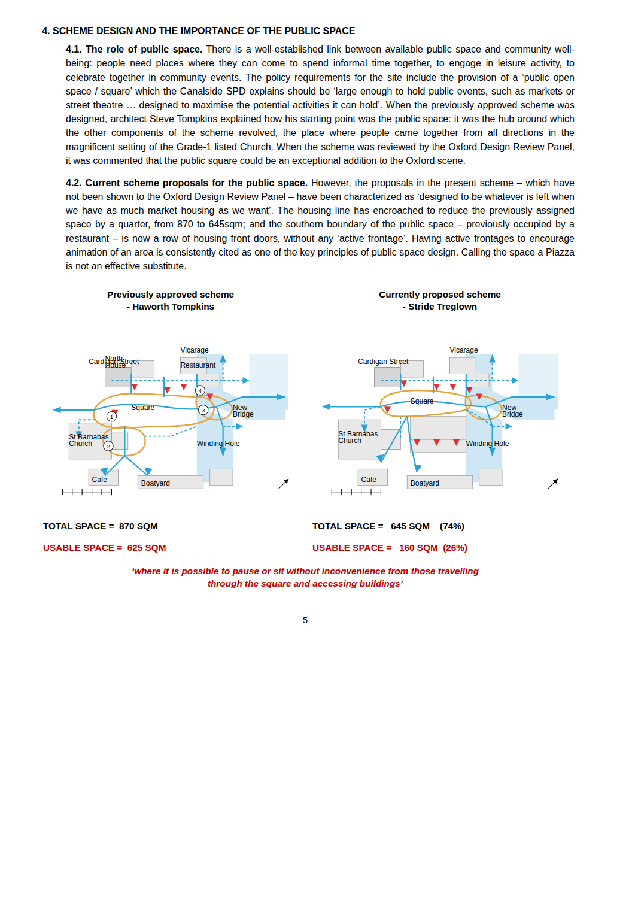SCHEME DESIGN AND THE IMPORTANCE OF THE PUBLIC SPACE
4.1. The role of public space. There is a well-established link between available public space and community well-being: people need places where they can come to spend informal time together, to engage in leisure activity, to celebrate together in community events. The policy requirements for the site include the provision of a ‘public open space / square’ which the Canalside SPD explains should be ‘large enough to hold public events, such as markets or street theatre … designed to maximise the potential activities it can hold’. When the previously approved scheme was designed, architect Steve Tompkins explained how his starting point was the public space: it was the hub around which the other components of the scheme revolved, the place where people came together from all directions in the magnificent setting of the Grade-1 listed Church. When the scheme was reviewed by the Oxford Design Review Panel, it was commented that the public square could be an exceptional addition to the Oxford scene.
4.2. Current scheme proposals for the public space. However, the proposals in the present scheme – which have not been shown to the Oxford Design Review Panel – have been characterized as ‘designed to be whatever is left when we have as much market housing as we want’. The housing line has encroached to reduce the previously assigned space by a quarter, from 870 to 645sqm; and the southern boundary of the public space – previously occupied by a restaurant – is now a row of housing front doors, without any ‘active frontage’. Having active frontages to encourage animation of an area is consistently cited as one of the key principles of public space design. Calling the space a Piazza is not an effective substitute.
| Previously approved scheme - Haworth Tompkins 1 2 3 4 Vicarage Cardigan Street North House Restaurant St Barnabas Church Square New Bridge Winding Hole Cafe Boatyard TOTAL SPACE = 870 SQM USABLE SPACE = 625 SQM | Currently proposed scheme - Stride Treglown Vicarage Cardigan Street St Barnabas Church Square New Bridge Winding Hole Cafe Boatyard TOTAL SPACE = 645 SQM (74%) USABLE SPACE = 160 SQM (26%) |
‘where it is possible to pause or sit without inconvenience from those travelling
through the square and accessing buildings’
5